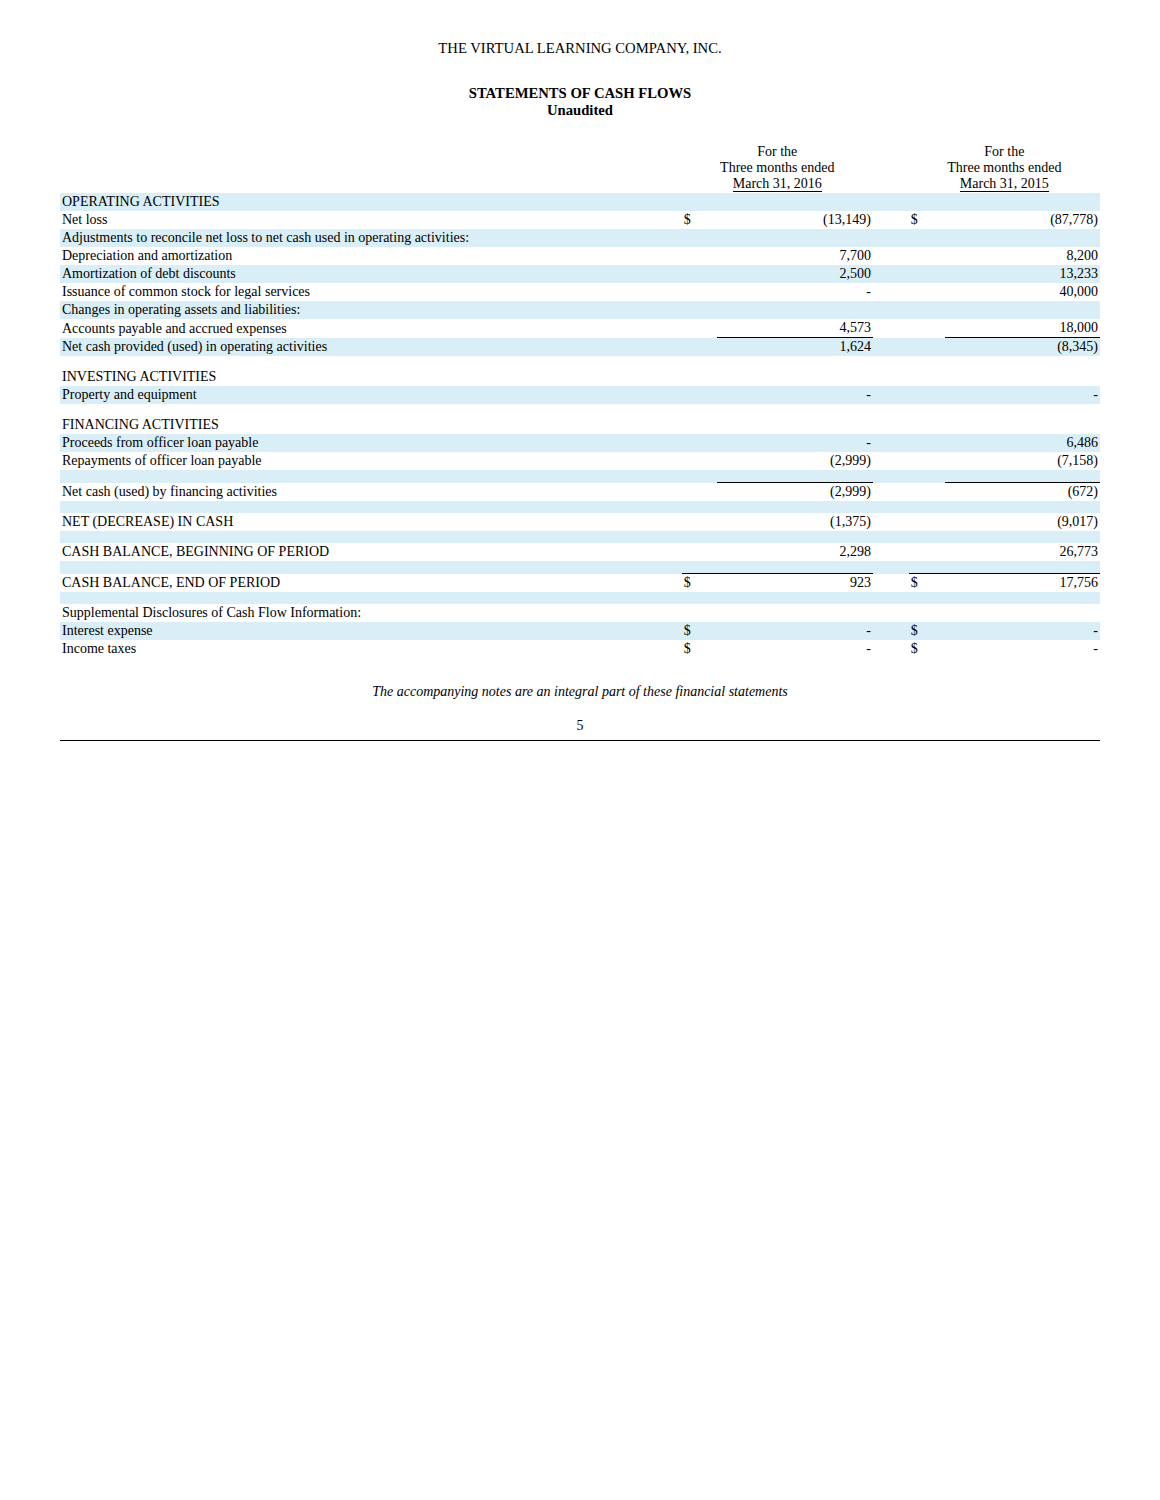THE VIRTUAL LEARNING COMPANY, INC.
STATEMENTS OF CASH FLOWS
Unaudited
| | For the Three months ended March 31, 2016 | | For the Three months ended March 31, 2015 |
| OPERATING ACTIVITIES | | | | | |
| Net loss | $ | (13,149) | | $ | (87,778) |
| Adjustments to reconcile net loss to net cash used in operating activities: | | | | | |
| Depreciation and amortization | | 7,700 | | | 8,200 |
| Amortization of debt discounts | | 2,500 | | | 13,233 |
| Issuance of common stock for legal services | | - | | | 40,000 |
| Changes in operating assets and liabilities: | | | | | |
| Accounts payable and accrued expenses | | 4,573 | | | 18,000 |
| Net cash provided (used) in operating activities | | 1,624 | | | (8,345) |
| INVESTING ACTIVITIES | | | | | |
| Property and equipment | | - | | | - |
| FINANCING ACTIVITIES | | | | | |
| Proceeds from officer loan payable | | - | | | 6,486 |
| Repayments of officer loan payable | | (2,999) | | | (7,158) |
| Net cash (used) by financing activities | | (2,999) | | | (672) |
| NET (DECREASE) IN CASH | | (1,375) | | | (9,017) |
| CASH BALANCE, BEGINNING OF PERIOD | | 2,298 | | | 26,773 |
| CASH BALANCE, END OF PERIOD | $ | 923 | | $ | 17,756 |
| Supplemental Disclosures of Cash Flow Information: | | | | | |
| Interest expense | $ | - | | $ | - |
| Income taxes | $ | - | | $ | - |
The accompanying notes are an integral part of these financial statements
5